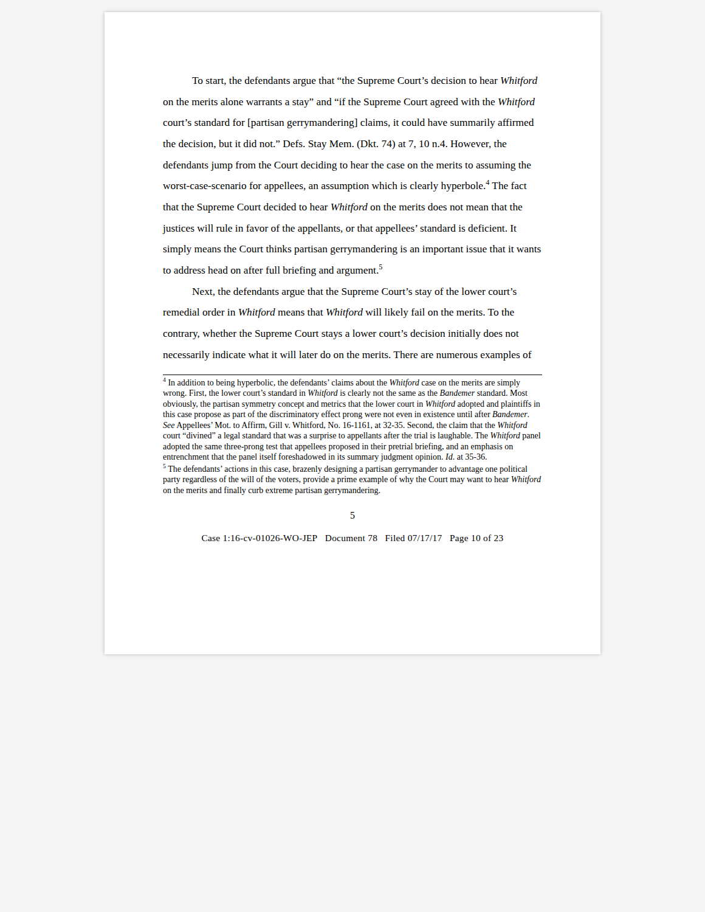To start, the defendants argue that “the Supreme Court’s decision to hear Whitford on the merits alone warrants a stay” and “if the Supreme Court agreed with the Whitford court’s standard for [partisan gerrymandering] claims, it could have summarily affirmed the decision, but it did not.” Defs. Stay Mem. (Dkt. 74) at 7, 10 n.4. However, the defendants jump from the Court deciding to hear the case on the merits to assuming the worst-case-scenario for appellees, an assumption which is clearly hyperbole.4 The fact that the Supreme Court decided to hear Whitford on the merits does not mean that the justices will rule in favor of the appellants, or that appellees’ standard is deficient. It simply means the Court thinks partisan gerrymandering is an important issue that it wants to address head on after full briefing and argument.5
Next, the defendants argue that the Supreme Court’s stay of the lower court’s remedial order in Whitford means that Whitford will likely fail on the merits. To the contrary, whether the Supreme Court stays a lower court’s decision initially does not necessarily indicate what it will later do on the merits. There are numerous examples of
4 In addition to being hyperbolic, the defendants’ claims about the Whitford case on the merits are simply wrong. First, the lower court’s standard in Whitford is clearly not the same as the Bandemer standard. Most obviously, the partisan symmetry concept and metrics that the lower court in Whitford adopted and plaintiffs in this case propose as part of the discriminatory effect prong were not even in existence until after Bandemer. See Appellees’ Mot. to Affirm, Gill v. Whitford, No. 16-1161, at 32-35. Second, the claim that the Whitford court “divined” a legal standard that was a surprise to appellants after the trial is laughable. The Whitford panel adopted the same three-prong test that appellees proposed in their pretrial briefing, and an emphasis on entrenchment that the panel itself foreshadowed in its summary judgment opinion. Id. at 35-36.
5 The defendants’ actions in this case, brazenly designing a partisan gerrymander to advantage one political party regardless of the will of the voters, provide a prime example of why the Court may want to hear Whitford on the merits and finally curb extreme partisan gerrymandering.
5
Case 1:16-cv-01026-WO-JEP Document 78 Filed 07/17/17 Page 10 of 23